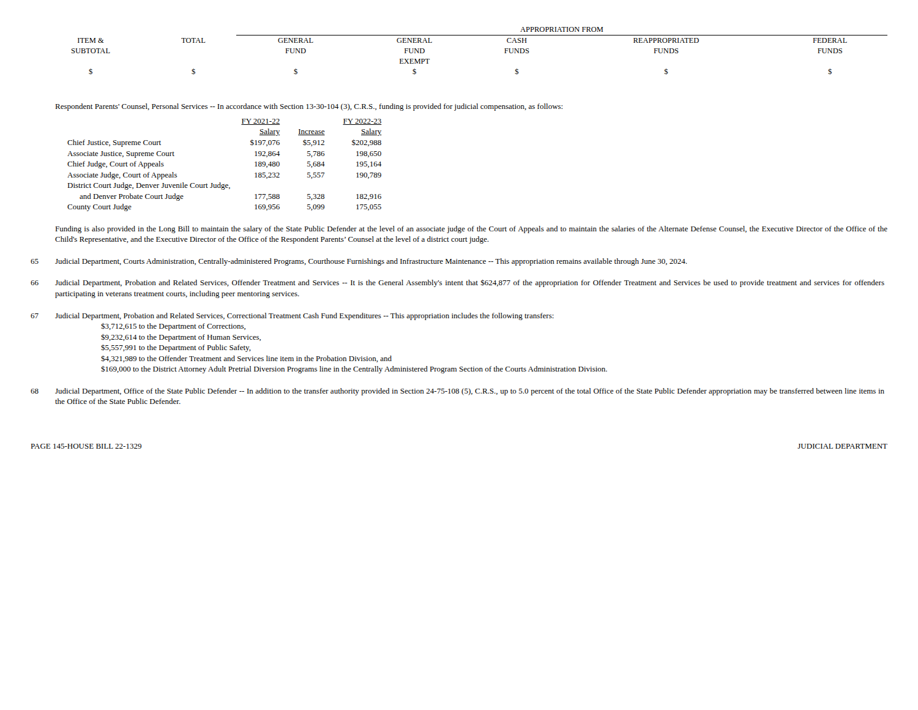| | | APPROPRIATION FROM |
| ITEM & | TOTAL | GENERAL | GENERAL | CASH | REAPPROPRIATED | FEDERAL |
| SUBTOTAL | | FUND | FUND | FUNDS | FUNDS | FUNDS |
| | | | EXEMPT | | | |
| $ | $ | $ | $ | $ | $ | $ |
Respondent Parents' Counsel, Personal Services -- In accordance with Section 13-30-104 (3), C.R.S., funding is provided for judicial compensation, as follows:
| | FY 2021-22 | | FY 2022-23 |
| | Salary | Increase | Salary |
| Chief Justice, Supreme Court | $197,076 | $5,912 | $202,988 |
| Associate Justice, Supreme Court | 192,864 | 5,786 | 198,650 |
| Chief Judge, Court of Appeals | 189,480 | 5,684 | 195,164 |
| Associate Judge, Court of Appeals | 185,232 | 5,557 | 190,789 |
| District Court Judge, Denver Juvenile Court Judge, | | | |
| and Denver Probate Court Judge | 177,588 | 5,328 | 182,916 |
| County Court Judge | 169,956 | 5,099 | 175,055 |
Funding is also provided in the Long Bill to maintain the salary of the State Public Defender at the level of an associate judge of the Court of Appeals and to maintain the salaries of the Alternate Defense Counsel, the Executive Director of the Office of the Child's Representative, and the Executive Director of the Office of the Respondent Parents’ Counsel at the level of a district court judge.
65 Judicial Department, Courts Administration, Centrally-administered Programs, Courthouse Furnishings and Infrastructure Maintenance -- This appropriation remains available through June 30, 2024.
66 Judicial Department, Probation and Related Services, Offender Treatment and Services -- It is the General Assembly's intent that $624,877 of the appropriation for Offender Treatment and Services be used to provide treatment and services for offenders participating in veterans treatment courts, including peer mentoring services.
67 Judicial Department, Probation and Related Services, Correctional Treatment Cash Fund Expenditures -- This appropriation includes the following transfers:
$3,712,615 to the Department of Corrections,
$9,232,614 to the Department of Human Services,
$5,557,991 to the Department of Public Safety,
$4,321,989 to the Offender Treatment and Services line item in the Probation Division, and
$169,000 to the District Attorney Adult Pretrial Diversion Programs line in the Centrally Administered Program Section of the Courts Administration Division.
68 Judicial Department, Office of the State Public Defender -- In addition to the transfer authority provided in Section 24-75-108 (5), C.R.S., up to 5.0 percent of the total Office of the State Public Defender appropriation may be transferred between line items in the Office of the State Public Defender.
PAGE 145-HOUSE BILL 22-1329
JUDICIAL DEPARTMENT